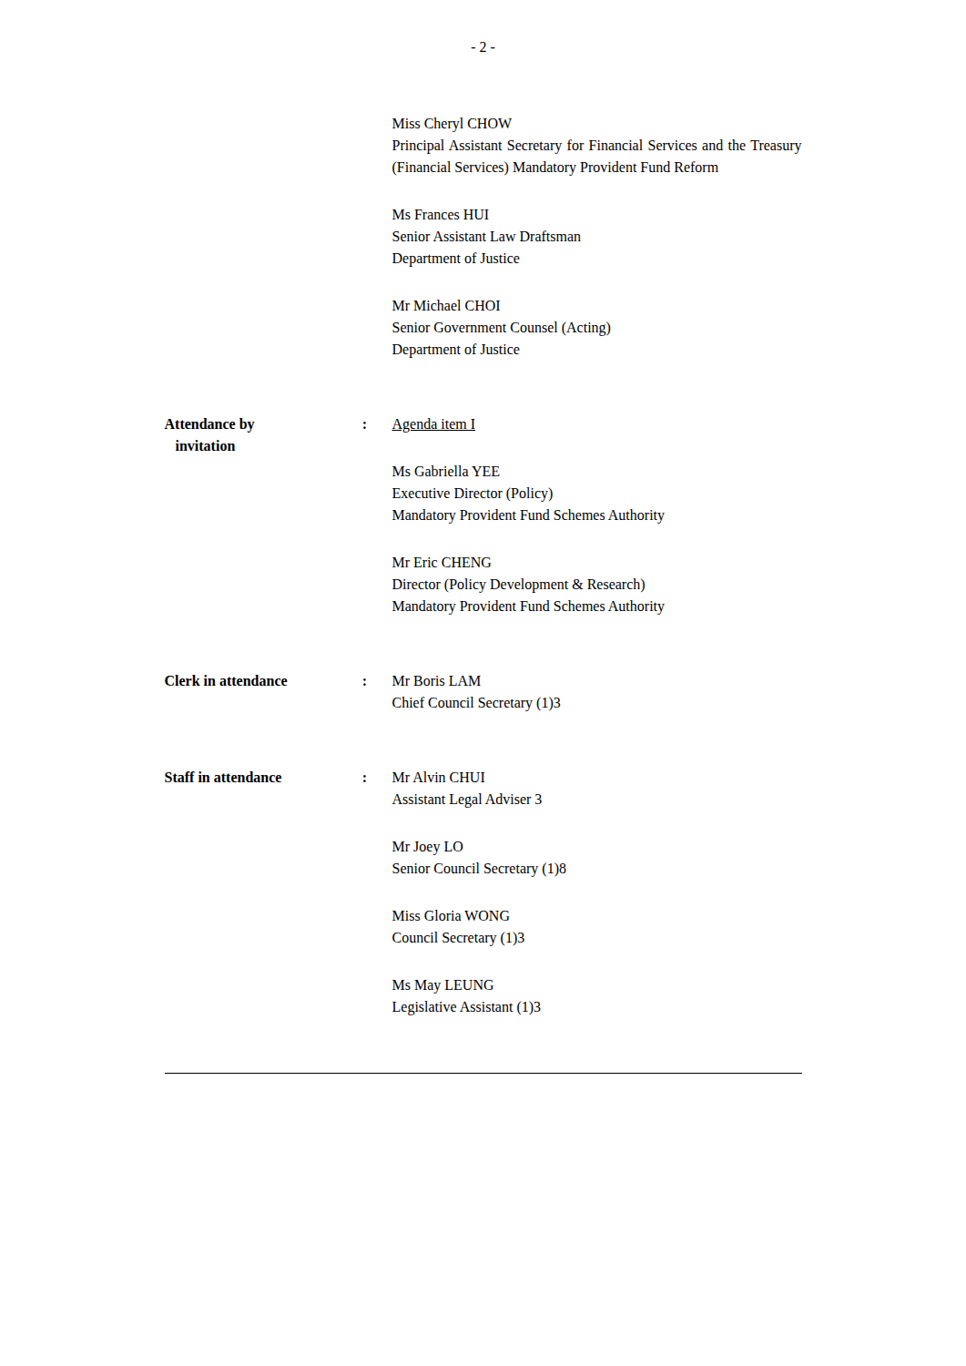- 2 -
Miss Cheryl CHOW
Principal Assistant Secretary for Financial Services and the Treasury (Financial Services) Mandatory Provident Fund Reform
Ms Frances HUI
Senior Assistant Law Draftsman
Department of Justice
Mr Michael CHOI
Senior Government Counsel (Acting)
Department of Justice
Attendance byinvitation
:
Agenda item I
Ms Gabriella YEE
Executive Director (Policy)
Mandatory Provident Fund Schemes Authority
Mr Eric CHENG
Director (Policy Development & Research)
Mandatory Provident Fund Schemes Authority
Clerk in attendance
:
Mr Boris LAM
Chief Council Secretary (1)3
Staff in attendance
:
Mr Alvin CHUI
Assistant Legal Adviser 3
Mr Joey LO
Senior Council Secretary (1)8
Miss Gloria WONG
Council Secretary (1)3
Ms May LEUNG
Legislative Assistant (1)3